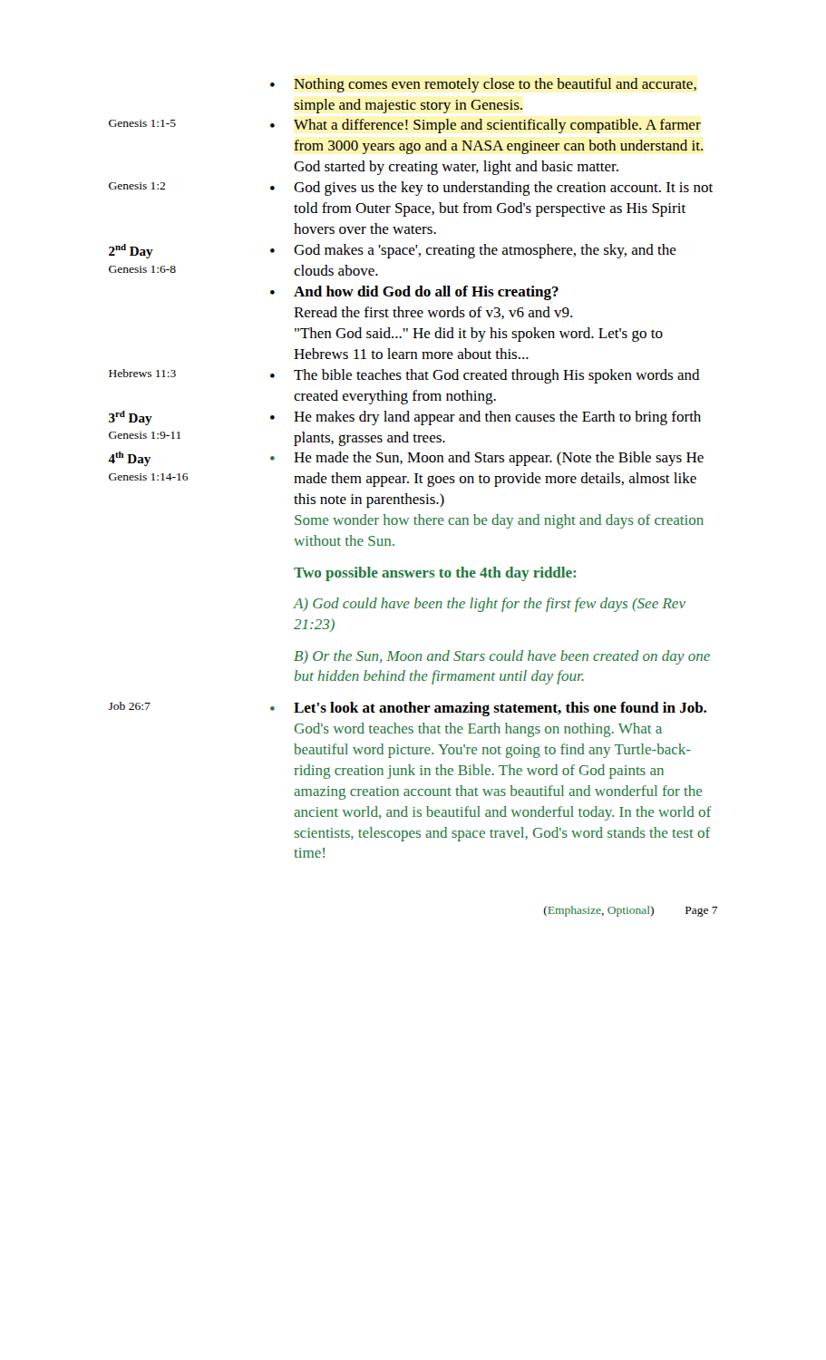| | • Nothing comes even remotely close to the beautiful and accurate, simple and majestic story in Genesis. |
| Genesis 1:1-5 | • What a difference! Simple and scientifically compatible. A farmer from 3000 years ago and a NASA engineer can both understand it. God started by creating water, light and basic matter. |
| Genesis 1:2 | • God gives us the key to understanding the creation account. It is not told from Outer Space, but from God's perspective as His Spirit hovers over the waters. |
| 2 nd Day Genesis 1:6-8 | • God makes a 'space', creating the atmosphere, the sky, and the clouds above. |
| | • And how did God do all of His creating? Reread the first three words of v3, v6 and v9. "Then God said..." He did it by his spoken word. Let's go to Hebrews 11 to learn more about this... |
| Hebrews 11:3 | • The bible teaches that God created through His spoken words and created everything from nothing. |
| 3 rd Day Genesis 1:9-11 | • He makes dry land appear and then causes the Earth to bring forth plants, grasses and trees. |
| 4 th Day Genesis 1:14-16 | • He made the Sun, Moon and Stars appear. (Note the Bible says He made them appear. It goes on to provide more details, almost like this note in parenthesis.) Some wonder how there can be day and night and days of creation without the Sun. Two possible answers to the 4th day riddle: A) God could have been the light for the first few days (See Rev 21:23) B) Or the Sun, Moon and Stars could have been created on day one but hidden behind the firmament until day four. |
| Job 26:7 | • Let's look at another amazing statement, this one found in Job. God's word teaches that the Earth hangs on nothing. What a beautiful word picture. You're not going to find any Turtle-back-riding creation junk in the Bible. The word of God paints an amazing creation account that was beautiful and wonderful for the ancient world, and is beautiful and wonderful today. In the world of scientists, telescopes and space travel, God's word stands the test of time! |
(Emphasize, Optional)Page 7